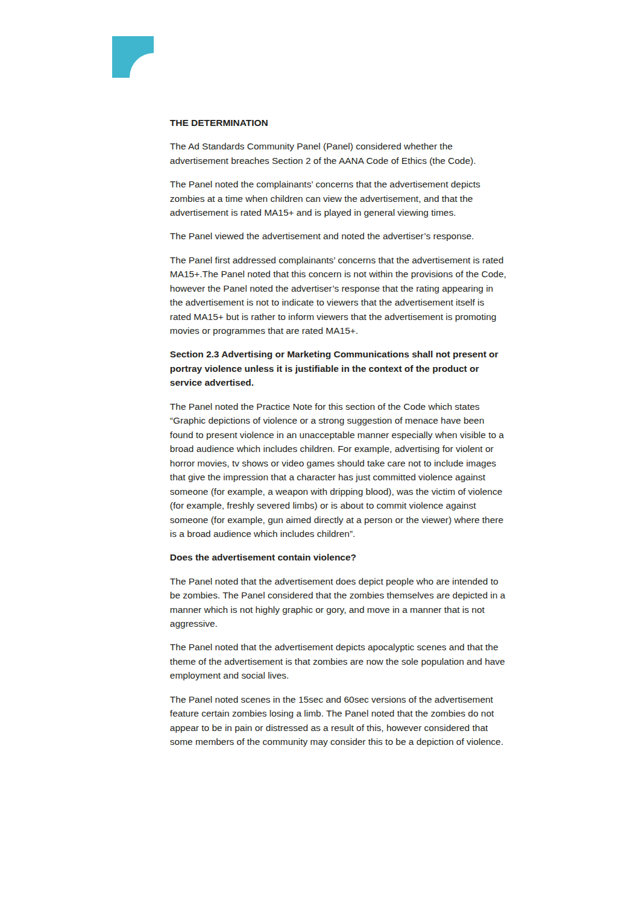THE DETERMINATION
The Ad Standards Community Panel (Panel) considered whether the advertisement breaches Section 2 of the AANA Code of Ethics (the Code).
The Panel noted the complainants’ concerns that the advertisement depicts zombies at a time when children can view the advertisement, and that the advertisement is rated MA15+ and is played in general viewing times.
The Panel viewed the advertisement and noted the advertiser’s response.
The Panel first addressed complainants’ concerns that the advertisement is rated MA15+.The Panel noted that this concern is not within the provisions of the Code, however the Panel noted the advertiser’s response that the rating appearing in the advertisement is not to indicate to viewers that the advertisement itself is rated MA15+ but is rather to inform viewers that the advertisement is promoting movies or programmes that are rated MA15+.
Section 2.3 Advertising or Marketing Communications shall not present or portray violence unless it is justifiable in the context of the product or service advertised.
The Panel noted the Practice Note for this section of the Code which states “Graphic depictions of violence or a strong suggestion of menace have been found to present violence in an unacceptable manner especially when visible to a broad audience which includes children. For example, advertising for violent or horror movies, tv shows or video games should take care not to include images that give the impression that a character has just committed violence against someone (for example, a weapon with dripping blood), was the victim of violence (for example, freshly severed limbs) or is about to commit violence against someone (for example, gun aimed directly at a person or the viewer) where there is a broad audience which includes children”.
Does the advertisement contain violence?
The Panel noted that the advertisement does depict people who are intended to be zombies. The Panel considered that the zombies themselves are depicted in a manner which is not highly graphic or gory, and move in a manner that is not aggressive.
The Panel noted that the advertisement depicts apocalyptic scenes and that the theme of the advertisement is that zombies are now the sole population and have employment and social lives.
The Panel noted scenes in the 15sec and 60sec versions of the advertisement feature certain zombies losing a limb. The Panel noted that the zombies do not appear to be in pain or distressed as a result of this, however considered that some members of the community may consider this to be a depiction of violence.